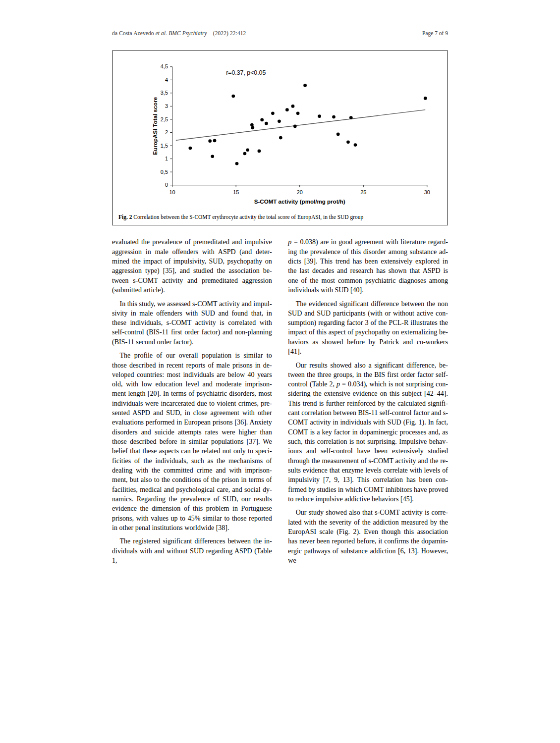da Costa Azevedo et al. BMC Psychiatry (2022) 22:412
Page 7 of 9
4,5 4 3,5 3 2,5 2 1,5 1 0,5 0 10 15 20 25 30 S-COMT activity (pmol/mg prot/h) EuropASI Total score r=0.37, p<0.05
Fig. 2 Correlation between the S-COMT erythrocyte activity the total score of EuropASI, in the SUD group
evaluated the prevalence of premeditated and impulsive aggression in male offenders with ASPD (and determined the impact of impulsivity, SUD, psychopathy on aggression type) [35], and studied the association between s-COMT activity and premeditated aggression (submitted article).
In this study, we assessed s-COMT activity and impulsivity in male offenders with SUD and found that, in these individuals, s-COMT activity is correlated with self-control (BIS-11 first order factor) and non-planning (BIS-11 second order factor).
The profile of our overall population is similar to those described in recent reports of male prisons in developed countries: most individuals are below 40 years old, with low education level and moderate imprisonment length [20]. In terms of psychiatric disorders, most individuals were incarcerated due to violent crimes, presented ASPD and SUD, in close agreement with other evaluations performed in European prisons [36]. Anxiety disorders and suicide attempts rates were higher than those described before in similar populations [37]. We belief that these aspects can be related not only to specificities of the individuals, such as the mechanisms of dealing with the committed crime and with imprisonment, but also to the conditions of the prison in terms of facilities, medical and psychological care, and social dynamics. Regarding the prevalence of SUD, our results evidence the dimension of this problem in Portuguese prisons, with values up to 45% similar to those reported in other penal institutions worldwide [38].
The registered significant differences between the individuals with and without SUD regarding ASPD (Table 1,
p = 0.038) are in good agreement with literature regarding the prevalence of this disorder among substance addicts [39]. This trend has been extensively explored in the last decades and research has shown that ASPD is one of the most common psychiatric diagnoses among individuals with SUD [40].
The evidenced significant difference between the non SUD and SUD participants (with or without active consumption) regarding factor 3 of the PCL-R illustrates the impact of this aspect of psychopathy on externalizing behaviors as showed before by Patrick and co-workers [41].
Our results showed also a significant difference, between the three groups, in the BIS first order factor self-control (Table 2, p = 0.034), which is not surprising considering the extensive evidence on this subject [42–44]. This trend is further reinforced by the calculated significant correlation between BIS-11 self-control factor and s-COMT activity in individuals with SUD (Fig. 1). In fact, COMT is a key factor in dopaminergic processes and, as such, this correlation is not surprising. Impulsive behaviours and self-control have been extensively studied through the measurement of s-COMT activity and the results evidence that enzyme levels correlate with levels of impulsivity [7, 9, 13]. This correlation has been confirmed by studies in which COMT inhibitors have proved to reduce impulsive addictive behaviors [45].
Our study showed also that s-COMT activity is correlated with the severity of the addiction measured by the EuropASI scale (Fig. 2). Even though this association has never been reported before, it confirms the dopaminergic pathways of substance addiction [6, 13]. However, we